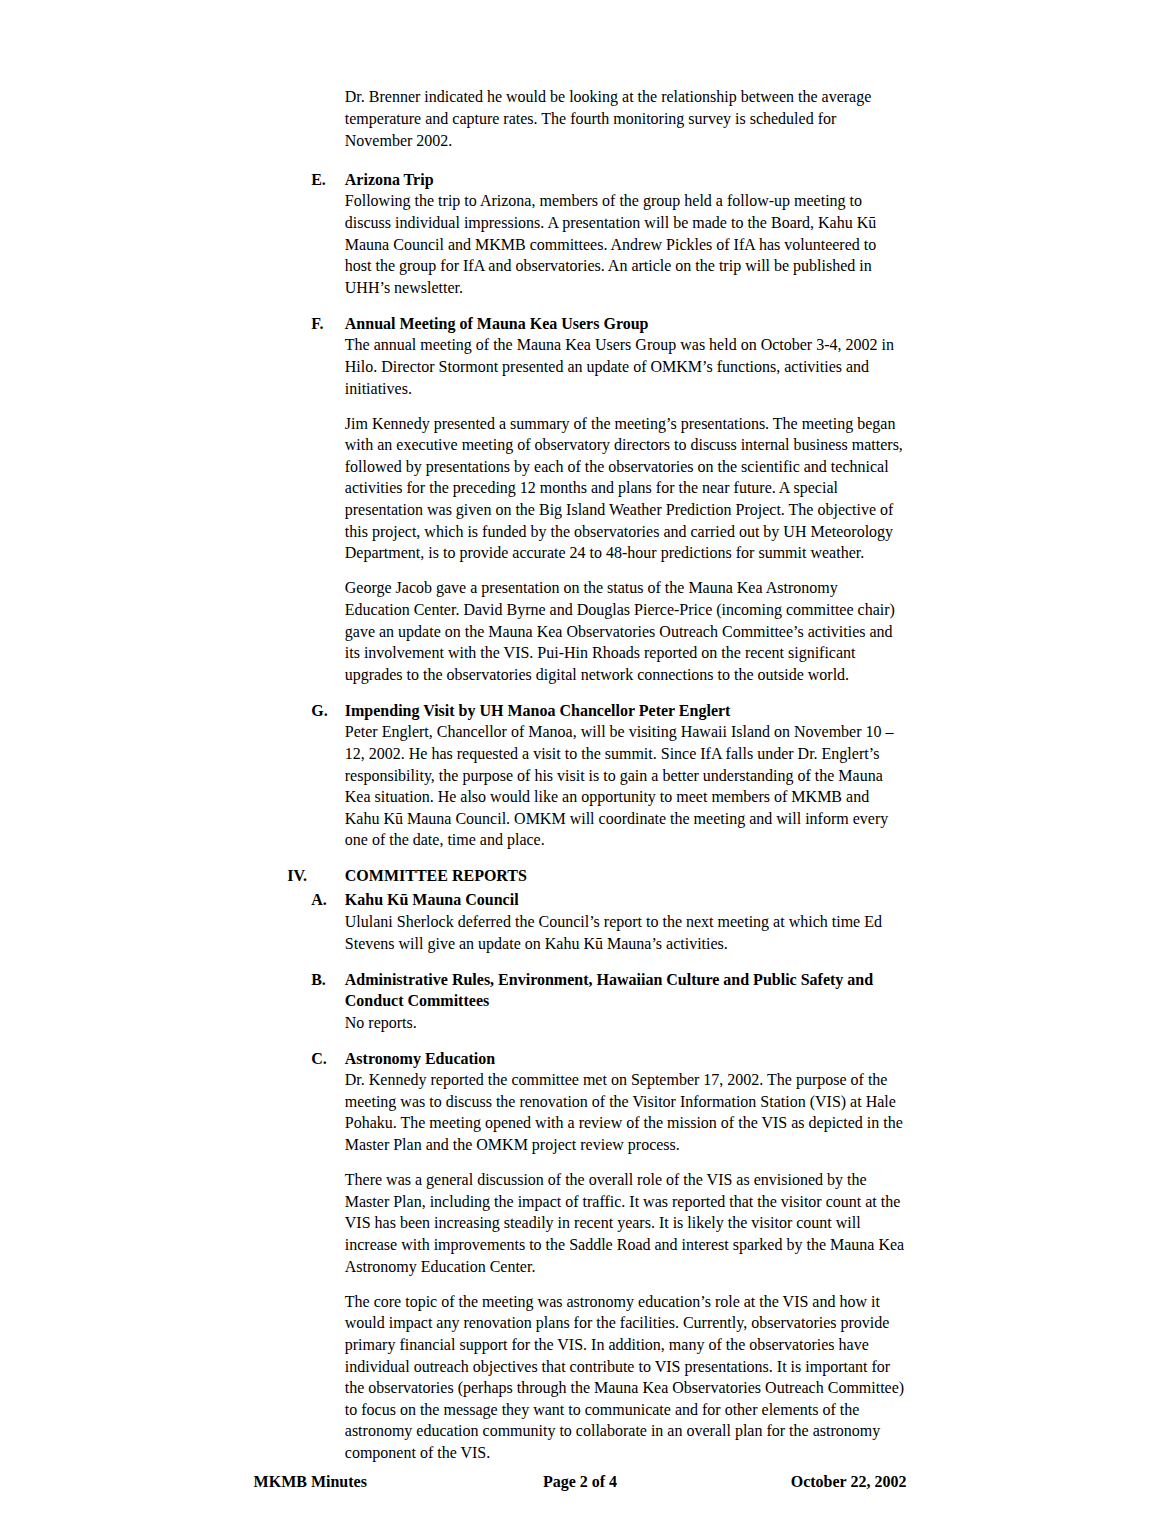Dr. Brenner indicated he would be looking at the relationship between the average temperature and capture rates. The fourth monitoring survey is scheduled for November 2002.
E. Arizona Trip
Following the trip to Arizona, members of the group held a follow-up meeting to discuss individual impressions. A presentation will be made to the Board, Kahu Kū Mauna Council and MKMB committees. Andrew Pickles of IfA has volunteered to host the group for IfA and observatories. An article on the trip will be published in UHH’s newsletter.
F. Annual Meeting of Mauna Kea Users Group
The annual meeting of the Mauna Kea Users Group was held on October 3-4, 2002 in Hilo. Director Stormont presented an update of OMKM’s functions, activities and initiatives.
Jim Kennedy presented a summary of the meeting’s presentations. The meeting began with an executive meeting of observatory directors to discuss internal business matters, followed by presentations by each of the observatories on the scientific and technical activities for the preceding 12 months and plans for the near future. A special presentation was given on the Big Island Weather Prediction Project. The objective of this project, which is funded by the observatories and carried out by UH Meteorology Department, is to provide accurate 24 to 48-hour predictions for summit weather.
George Jacob gave a presentation on the status of the Mauna Kea Astronomy Education Center. David Byrne and Douglas Pierce-Price (incoming committee chair) gave an update on the Mauna Kea Observatories Outreach Committee’s activities and its involvement with the VIS. Pui-Hin Rhoads reported on the recent significant upgrades to the observatories digital network connections to the outside world.
G. Impending Visit by UH Manoa Chancellor Peter Englert
Peter Englert, Chancellor of Manoa, will be visiting Hawaii Island on November 10 – 12, 2002. He has requested a visit to the summit. Since IfA falls under Dr. Englert’s responsibility, the purpose of his visit is to gain a better understanding of the Mauna Kea situation. He also would like an opportunity to meet members of MKMB and Kahu Kū Mauna Council. OMKM will coordinate the meeting and will inform every one of the date, time and place.
IV. COMMITTEE REPORTS
A. Kahu Kū Mauna Council
Ululani Sherlock deferred the Council’s report to the next meeting at which time Ed Stevens will give an update on Kahu Kū Mauna’s activities.
B. Administrative Rules, Environment, Hawaiian Culture and Public Safety and Conduct Committees
No reports.
C. Astronomy Education
Dr. Kennedy reported the committee met on September 17, 2002. The purpose of the meeting was to discuss the renovation of the Visitor Information Station (VIS) at Hale Pohaku. The meeting opened with a review of the mission of the VIS as depicted in the Master Plan and the OMKM project review process.
There was a general discussion of the overall role of the VIS as envisioned by the Master Plan, including the impact of traffic. It was reported that the visitor count at the VIS has been increasing steadily in recent years. It is likely the visitor count will increase with improvements to the Saddle Road and interest sparked by the Mauna Kea Astronomy Education Center.
The core topic of the meeting was astronomy education’s role at the VIS and how it would impact any renovation plans for the facilities. Currently, observatories provide primary financial support for the VIS. In addition, many of the observatories have individual outreach objectives that contribute to VIS presentations. It is important for the observatories (perhaps through the Mauna Kea Observatories Outreach Committee) to focus on the message they want to communicate and for other elements of the astronomy education community to collaborate in an overall plan for the astronomy component of the VIS.
MKMB Minutes
Page 2 of 4
October 22, 2002